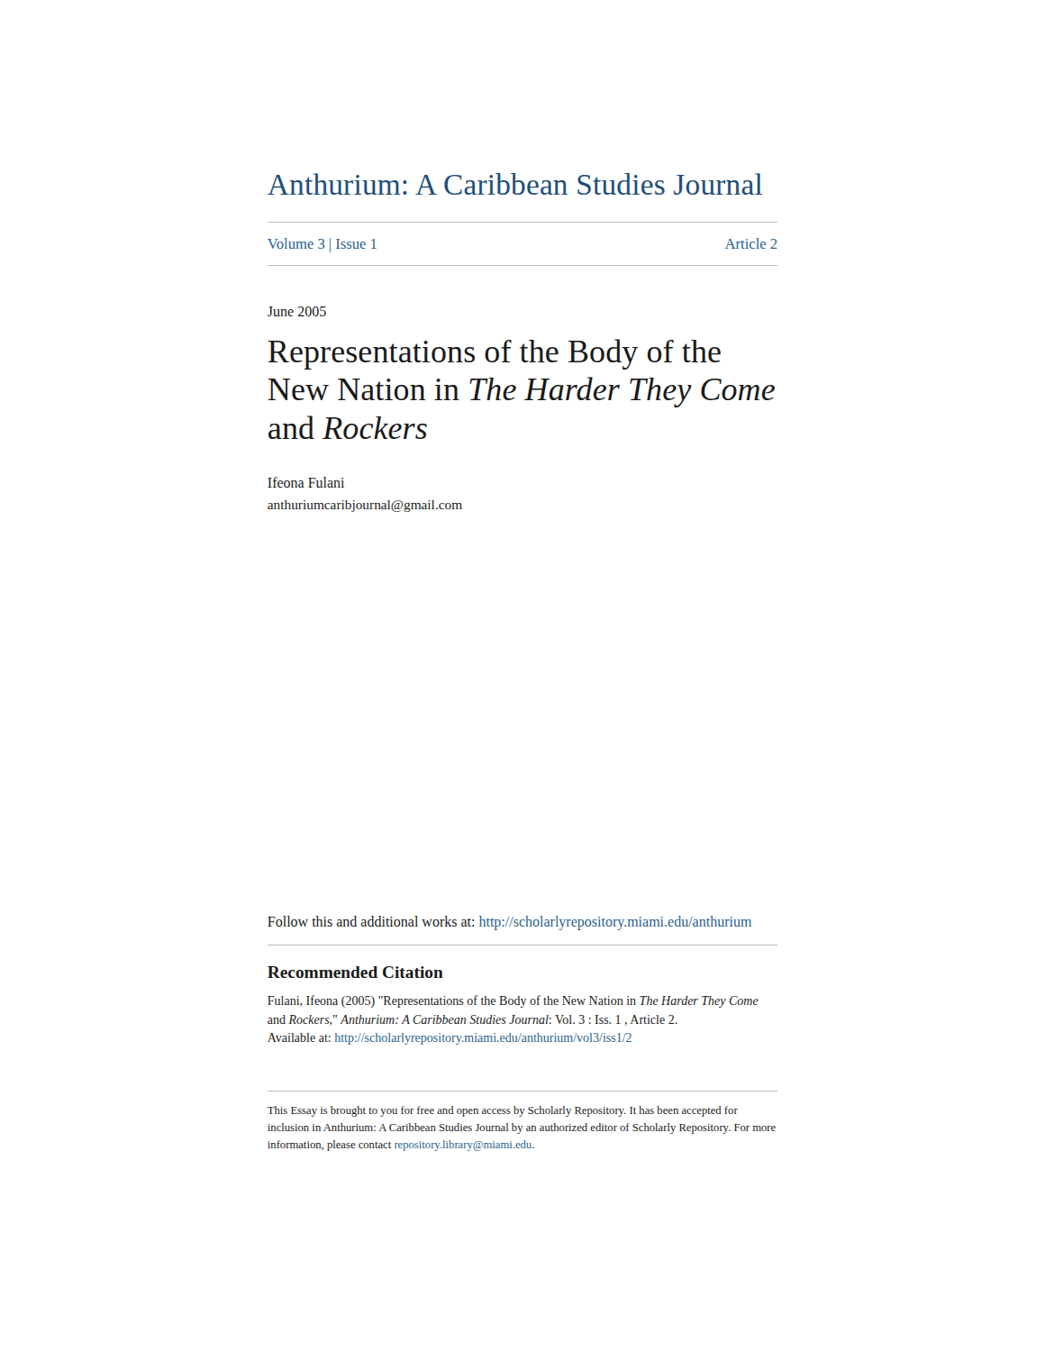Anthurium: A Caribbean Studies Journal
Volume 3|Issue 1
Article 2
June 2005
Representations of the Body of the New Nation in The Harder They Come and Rockers
Ifeona Fulani
anthuriumcaribjournal@gmail.com
Follow this and additional works at: http://scholarlyrepository.miami.edu/anthurium
Recommended Citation
Fulani, Ifeona (2005) "Representations of the Body of the New Nation in The Harder They Come and Rockers," Anthurium: A Caribbean Studies Journal: Vol. 3 : Iss. 1 , Article 2.
Available at: http://scholarlyrepository.miami.edu/anthurium/vol3/iss1/2
This Essay is brought to you for free and open access by Scholarly Repository. It has been accepted for inclusion in Anthurium: A Caribbean Studies Journal by an authorized editor of Scholarly Repository. For more information, please contact repository.library@miami.edu.